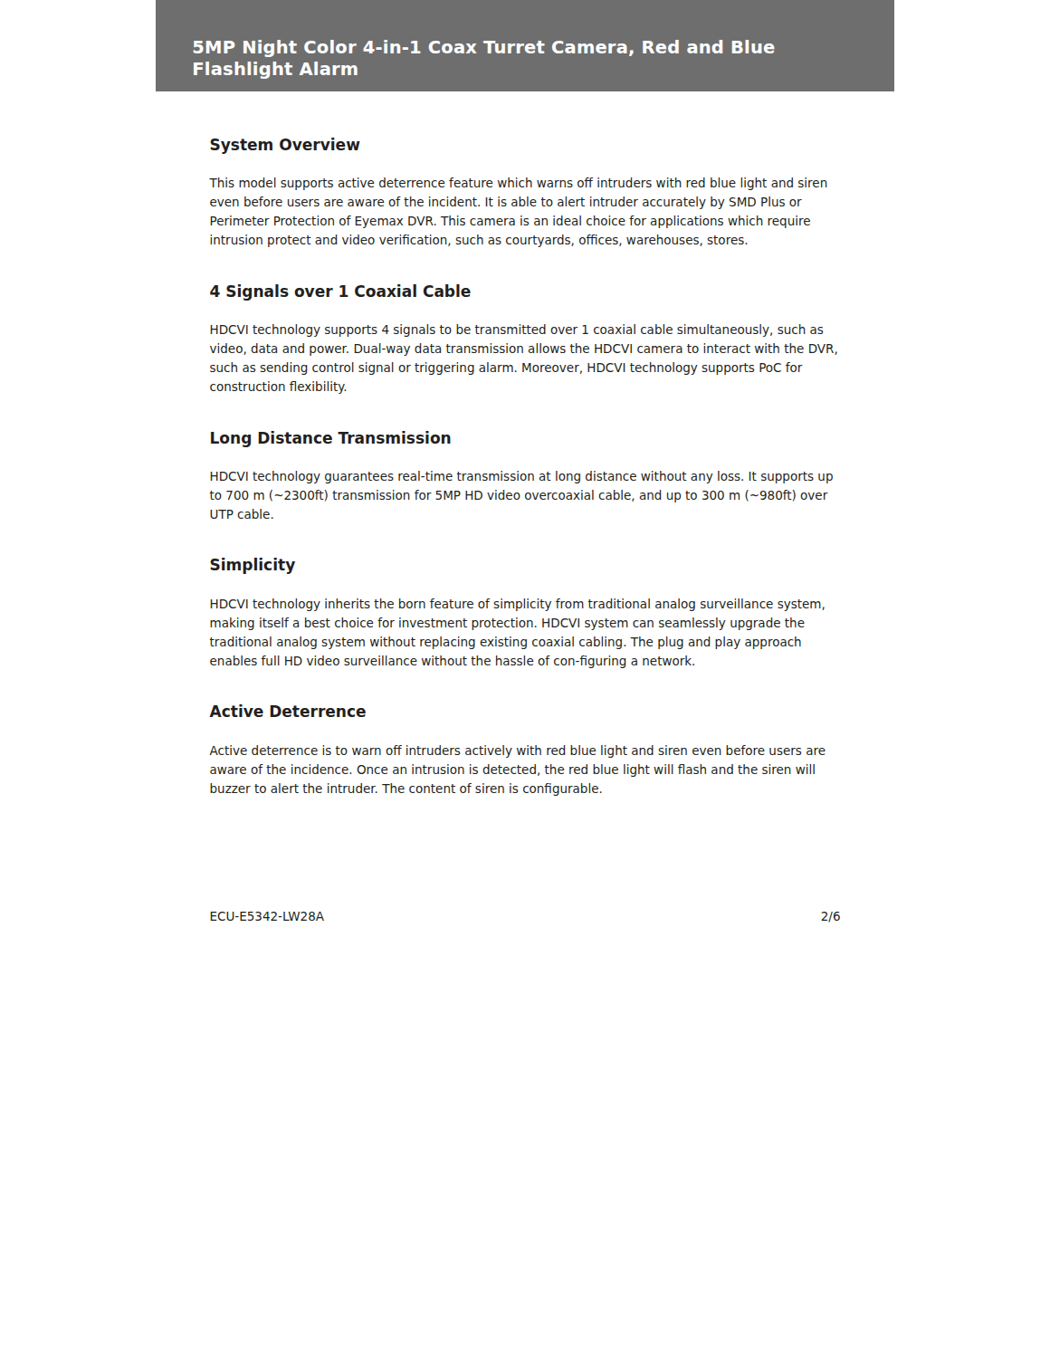5MP Night Color 4-in-1 Coax Turret Camera, Red and Blue Flashlight Alarm
System Overview
This model supports active deterrence feature which warns off intruders with red blue light and siren even before users are aware of the incident. It is able to alert intruder accurately by SMD Plus or Perimeter Protection of Eyemax DVR. This camera is an ideal choice for applications which require intrusion protect and video verification, such as courtyards, offices, warehouses, stores.
4 Signals over 1 Coaxial Cable
HDCVI technology supports 4 signals to be transmitted over 1 coaxial cable simultaneously, such as video, data and power. Dual-way data transmission allows the HDCVI camera to interact with the DVR, such as sending control signal or triggering alarm. Moreover, HDCVI technology supports PoC for construction flexibility.
Long Distance Transmission
HDCVI technology guarantees real-time transmission at long distance without any loss. It supports up to 700 m (~2300ft) transmission for 5MP HD video overcoaxial cable, and up to 300 m (~980ft) over UTP cable.
Simplicity
HDCVI technology inherits the born feature of simplicity from traditional analog surveillance system, making itself a best choice for investment protection. HDCVI system can seamlessly upgrade the traditional analog system without replacing existing coaxial cabling. The plug and play approach enables full HD video surveillance without the hassle of con-figuring a network.
Active Deterrence
Active deterrence is to warn off intruders actively with red blue light and siren even before users are aware of the incidence. Once an intrusion is detected, the red blue light will flash and the siren will buzzer to alert the intruder. The content of siren is configurable.
ECU-E5342-LW28A 2/6